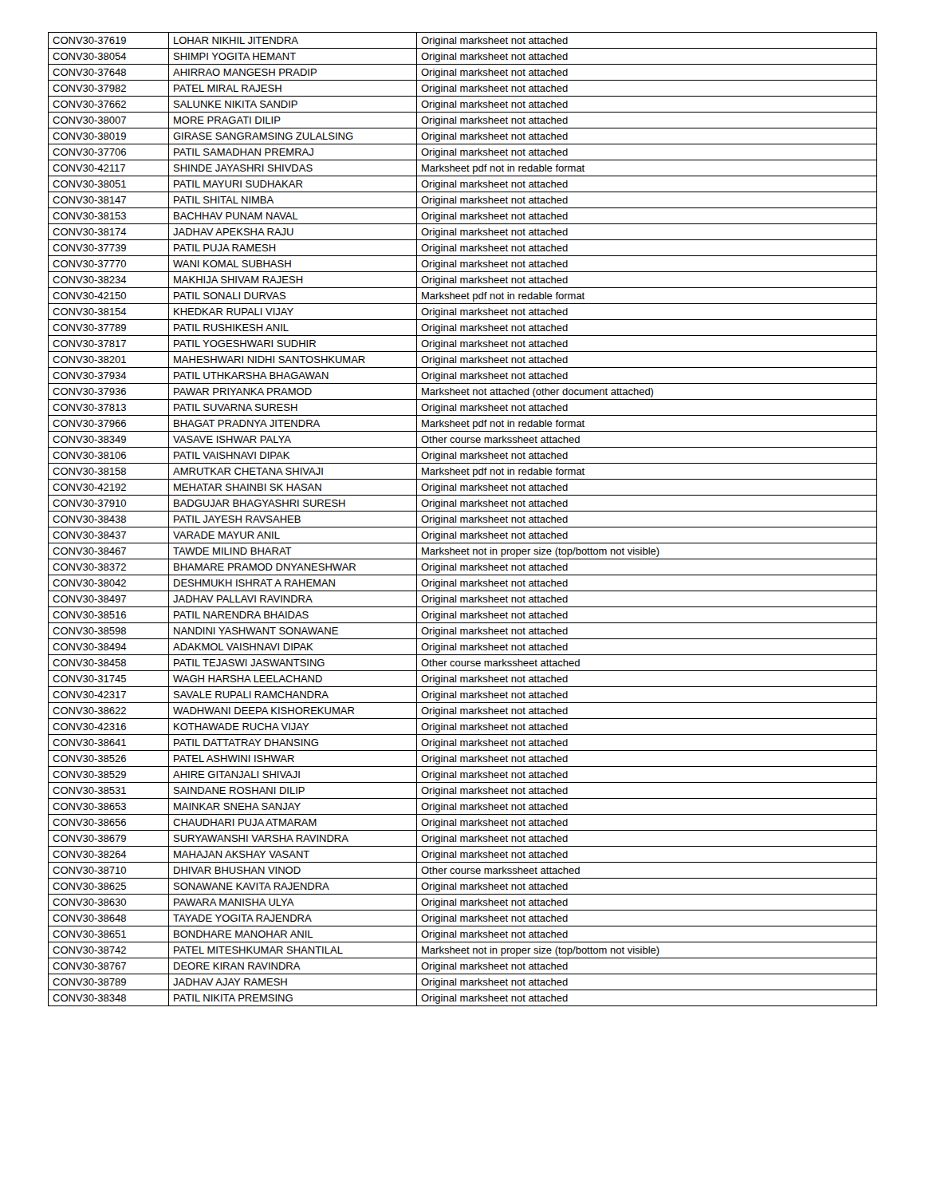| CONV30-37619 | LOHAR NIKHIL JITENDRA | Original marksheet not attached |
| CONV30-38054 | SHIMPI YOGITA HEMANT | Original marksheet not attached |
| CONV30-37648 | AHIRRAO MANGESH PRADIP | Original marksheet not attached |
| CONV30-37982 | PATEL MIRAL RAJESH | Original marksheet not attached |
| CONV30-37662 | SALUNKE NIKITA SANDIP | Original marksheet not attached |
| CONV30-38007 | MORE PRAGATI DILIP | Original marksheet not attached |
| CONV30-38019 | GIRASE SANGRAMSING ZULALSING | Original marksheet not attached |
| CONV30-37706 | PATIL SAMADHAN PREMRAJ | Original marksheet not attached |
| CONV30-42117 | SHINDE JAYASHRI SHIVDAS | Marksheet pdf not in redable format |
| CONV30-38051 | PATIL MAYURI SUDHAKAR | Original marksheet not attached |
| CONV30-38147 | PATIL SHITAL NIMBA | Original marksheet not attached |
| CONV30-38153 | BACHHAV PUNAM NAVAL | Original marksheet not attached |
| CONV30-38174 | JADHAV APEKSHA RAJU | Original marksheet not attached |
| CONV30-37739 | PATIL PUJA RAMESH | Original marksheet not attached |
| CONV30-37770 | WANI KOMAL SUBHASH | Original marksheet not attached |
| CONV30-38234 | MAKHIJA SHIVAM RAJESH | Original marksheet not attached |
| CONV30-42150 | PATIL SONALI DURVAS | Marksheet pdf not in redable format |
| CONV30-38154 | KHEDKAR RUPALI VIJAY | Original marksheet not attached |
| CONV30-37789 | PATIL RUSHIKESH ANIL | Original marksheet not attached |
| CONV30-37817 | PATIL YOGESHWARI SUDHIR | Original marksheet not attached |
| CONV30-38201 | MAHESHWARI NIDHI SANTOSHKUMAR | Original marksheet not attached |
| CONV30-37934 | PATIL UTHKARSHA BHAGAWAN | Original marksheet not attached |
| CONV30-37936 | PAWAR PRIYANKA PRAMOD | Marksheet not attached (other document attached) |
| CONV30-37813 | PATIL SUVARNA SURESH | Original marksheet not attached |
| CONV30-37966 | BHAGAT PRADNYA JITENDRA | Marksheet pdf not in redable format |
| CONV30-38349 | VASAVE ISHWAR PALYA | Other course markssheet attached |
| CONV30-38106 | PATIL VAISHNAVI DIPAK | Original marksheet not attached |
| CONV30-38158 | AMRUTKAR CHETANA SHIVAJI | Marksheet pdf not in redable format |
| CONV30-42192 | MEHATAR SHAINBI SK HASAN | Original marksheet not attached |
| CONV30-37910 | BADGUJAR BHAGYASHRI SURESH | Original marksheet not attached |
| CONV30-38438 | PATIL JAYESH RAVSAHEB | Original marksheet not attached |
| CONV30-38437 | VARADE MAYUR ANIL | Original marksheet not attached |
| CONV30-38467 | TAWDE MILIND BHARAT | Marksheet not in proper size (top/bottom not visible) |
| CONV30-38372 | BHAMARE PRAMOD DNYANESHWAR | Original marksheet not attached |
| CONV30-38042 | DESHMUKH ISHRAT A RAHEMAN | Original marksheet not attached |
| CONV30-38497 | JADHAV PALLAVI RAVINDRA | Original marksheet not attached |
| CONV30-38516 | PATIL NARENDRA BHAIDAS | Original marksheet not attached |
| CONV30-38598 | NANDINI YASHWANT SONAWANE | Original marksheet not attached |
| CONV30-38494 | ADAKMOL VAISHNAVI DIPAK | Original marksheet not attached |
| CONV30-38458 | PATIL TEJASWI JASWANTSING | Other course markssheet attached |
| CONV30-31745 | WAGH HARSHA LEELACHAND | Original marksheet not attached |
| CONV30-42317 | SAVALE RUPALI RAMCHANDRA | Original marksheet not attached |
| CONV30-38622 | WADHWANI DEEPA KISHOREKUMAR | Original marksheet not attached |
| CONV30-42316 | KOTHAWADE RUCHA VIJAY | Original marksheet not attached |
| CONV30-38641 | PATIL DATTATRAY DHANSING | Original marksheet not attached |
| CONV30-38526 | PATEL ASHWINI ISHWAR | Original marksheet not attached |
| CONV30-38529 | AHIRE GITANJALI SHIVAJI | Original marksheet not attached |
| CONV30-38531 | SAINDANE ROSHANI DILIP | Original marksheet not attached |
| CONV30-38653 | MAINKAR SNEHA SANJAY | Original marksheet not attached |
| CONV30-38656 | CHAUDHARI PUJA ATMARAM | Original marksheet not attached |
| CONV30-38679 | SURYAWANSHI VARSHA RAVINDRA | Original marksheet not attached |
| CONV30-38264 | MAHAJAN AKSHAY VASANT | Original marksheet not attached |
| CONV30-38710 | DHIVAR BHUSHAN VINOD | Other course markssheet attached |
| CONV30-38625 | SONAWANE KAVITA RAJENDRA | Original marksheet not attached |
| CONV30-38630 | PAWARA MANISHA ULYA | Original marksheet not attached |
| CONV30-38648 | TAYADE YOGITA RAJENDRA | Original marksheet not attached |
| CONV30-38651 | BONDHARE MANOHAR ANIL | Original marksheet not attached |
| CONV30-38742 | PATEL MITESHKUMAR SHANTILAL | Marksheet not in proper size (top/bottom not visible) |
| CONV30-38767 | DEORE KIRAN RAVINDRA | Original marksheet not attached |
| CONV30-38789 | JADHAV AJAY RAMESH | Original marksheet not attached |
| CONV30-38348 | PATIL NIKITA PREMSING | Original marksheet not attached |